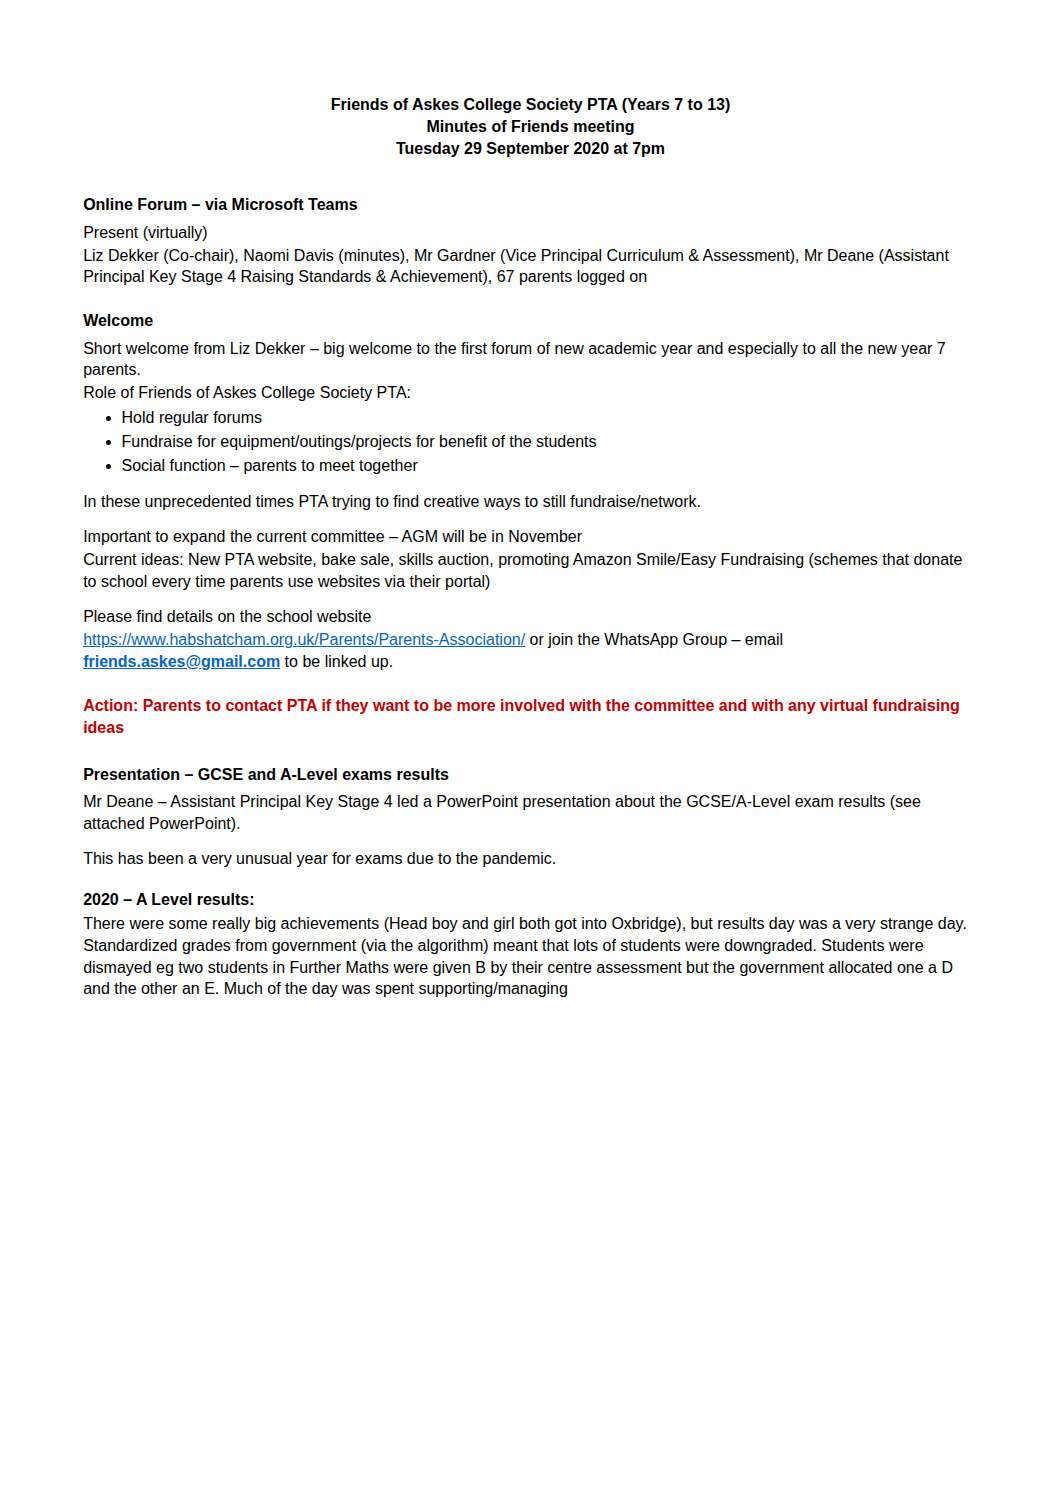Friends of Askes College Society PTA (Years 7 to 13)
Minutes of Friends meeting
Tuesday 29 September 2020 at 7pm
Online Forum – via Microsoft Teams
Present (virtually)
Liz Dekker (Co-chair), Naomi Davis (minutes), Mr Gardner (Vice Principal Curriculum & Assessment), Mr Deane (Assistant Principal Key Stage 4 Raising Standards & Achievement), 67 parents logged on
Welcome
Short welcome from Liz Dekker – big welcome to the first forum of new academic year and especially to all the new year 7 parents.
Role of Friends of Askes College Society PTA:
Hold regular forums
Fundraise for equipment/outings/projects for benefit of the students
Social function – parents to meet together
In these unprecedented times PTA trying to find creative ways to still fundraise/network.
Important to expand the current committee – AGM will be in November
Current ideas: New PTA website, bake sale, skills auction, promoting Amazon Smile/Easy Fundraising (schemes that donate to school every time parents use websites via their portal)
Please find details on the school website
https://www.habshatcham.org.uk/Parents/Parents-Association/ or join the WhatsApp Group – email friends.askes@gmail.com to be linked up.
Action: Parents to contact PTA if they want to be more involved with the committee and with any virtual fundraising ideas
Presentation – GCSE and A-Level exams results
Mr Deane – Assistant Principal Key Stage 4 led a PowerPoint presentation about the GCSE/A-Level exam results (see attached PowerPoint).
This has been a very unusual year for exams due to the pandemic.
2020 – A Level results:
There were some really big achievements (Head boy and girl both got into Oxbridge), but results day was a very strange day. Standardized grades from government (via the algorithm) meant that lots of students were downgraded. Students were dismayed eg two students in Further Maths were given B by their centre assessment but the government allocated one a D and the other an E. Much of the day was spent supporting/managing